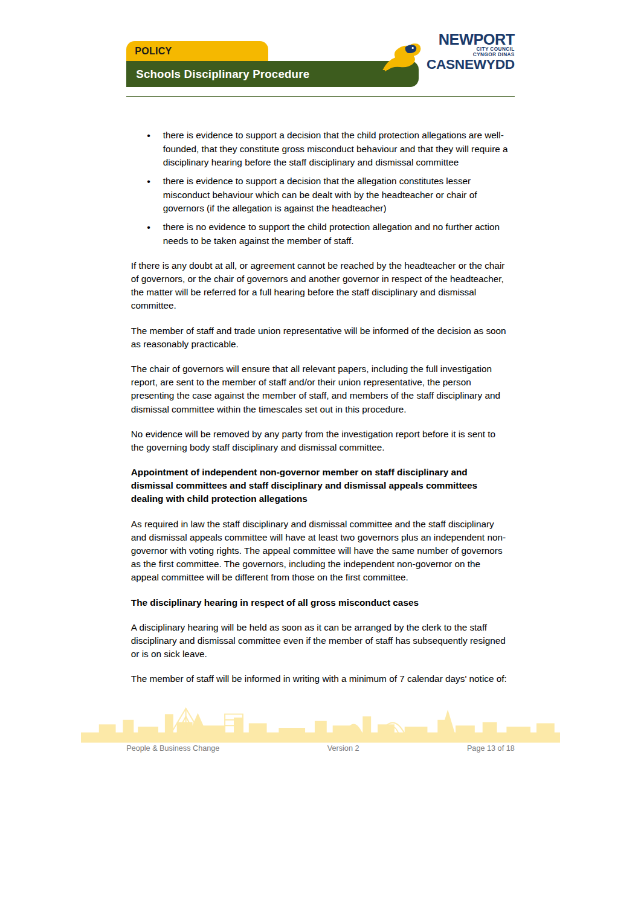POLICY
Schools Disciplinary Procedure
NEWPORT
CITY COUNCIL
CYNGOR DINAS
CASNEWYDD
there is evidence to support a decision that the child protection allegations are well-founded, that they constitute gross misconduct behaviour and that they will require a disciplinary hearing before the staff disciplinary and dismissal committee
there is evidence to support a decision that the allegation constitutes lesser misconduct behaviour which can be dealt with by the headteacher or chair of governors (if the allegation is against the headteacher)
there is no evidence to support the child protection allegation and no further action needs to be taken against the member of staff.
If there is any doubt at all, or agreement cannot be reached by the headteacher or the chair of governors, or the chair of governors and another governor in respect of the headteacher, the matter will be referred for a full hearing before the staff disciplinary and dismissal committee.
The member of staff and trade union representative will be informed of the decision as soon as reasonably practicable.
The chair of governors will ensure that all relevant papers, including the full investigation report, are sent to the member of staff and/or their union representative, the person presenting the case against the member of staff, and members of the staff disciplinary and dismissal committee within the timescales set out in this procedure.
No evidence will be removed by any party from the investigation report before it is sent to the governing body staff disciplinary and dismissal committee.
Appointment of independent non-governor member on staff disciplinary and dismissal committees and staff disciplinary and dismissal appeals committees dealing with child protection allegations
As required in law the staff disciplinary and dismissal committee and the staff disciplinary and dismissal appeals committee will have at least two governors plus an independent non-governor with voting rights. The appeal committee will have the same number of governors as the first committee. The governors, including the independent non-governor on the appeal committee will be different from those on the first committee.
The disciplinary hearing in respect of all gross misconduct cases
A disciplinary hearing will be held as soon as it can be arranged by the clerk to the staff disciplinary and dismissal committee even if the member of staff has subsequently resigned or is on sick leave.
The member of staff will be informed in writing with a minimum of 7 calendar days' notice of:
People & Business Change Version 2 Page 13 of 18